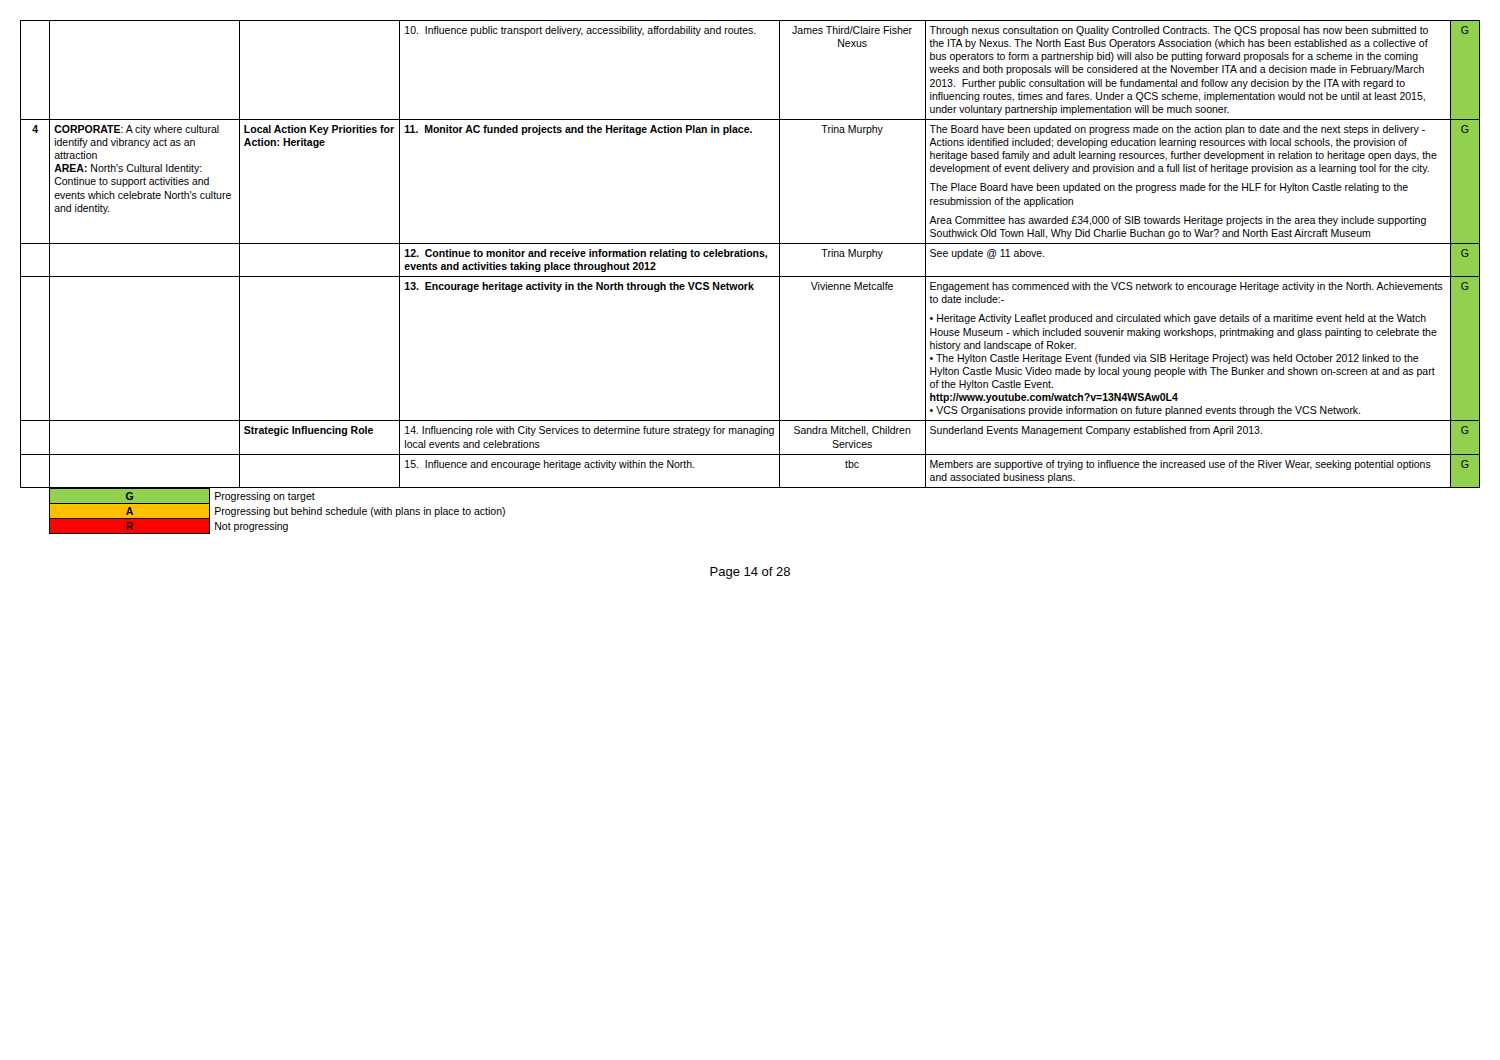| | | | 10. Influence public transport delivery, accessibility, affordability and routes. | James Third/Claire Fisher Nexus | Through nexus consultation on Quality Controlled Contracts. The QCS proposal has now been submitted to the ITA by Nexus. The North East Bus Operators Association (which has been established as a collective of bus operators to form a partnership bid) will also be putting forward proposals for a scheme in the coming weeks and both proposals will be considered at the November ITA and a decision made in February/March 2013. Further public consultation will be fundamental and follow any decision by the ITA with regard to influencing routes, times and fares. Under a QCS scheme, implementation would not be until at least 2015, under voluntary partnership implementation will be much sooner. | G |
| 4 | CORPORATE : A city where cultural identify and vibrancy act as an attraction AREA: North's Cultural Identity: Continue to support activities and events which celebrate North's culture and identity. | Local Action Key Priorities for Action: Heritage | 11. Monitor AC funded projects and the Heritage Action Plan in place. | Trina Murphy | The Board have been updated on progress made on the action plan to date and the next steps in delivery - Actions identified included; developing education learning resources with local schools, the provision of heritage based family and adult learning resources, further development in relation to heritage open days, the development of event delivery and provision and a full list of heritage provision as a learning tool for the city. The Place Board have been updated on the progress made for the HLF for Hylton Castle relating to the resubmission of the application Area Committee has awarded £34,000 of SIB towards Heritage projects in the area they include supporting Southwick Old Town Hall, Why Did Charlie Buchan go to War? and North East Aircraft Museum | G |
| | | | 12. Continue to monitor and receive information relating to celebrations, events and activities taking place throughout 2012 | Trina Murphy | See update @ 11 above. | G |
| | | | 13. Encourage heritage activity in the North through the VCS Network | Vivienne Metcalfe | Engagement has commenced with the VCS network to encourage Heritage activity in the North. Achievements to date include:- • Heritage Activity Leaflet produced and circulated which gave details of a maritime event held at the Watch House Museum - which included souvenir making workshops, printmaking and glass painting to celebrate the history and landscape of Roker. • The Hylton Castle Heritage Event (funded via SIB Heritage Project) was held October 2012 linked to the Hylton Castle Music Video made by local young people with The Bunker and shown on-screen at and as part of the Hylton Castle Event. http://www.youtube.com/watch?v=13N4WSAw0L4 • VCS Organisations provide information on future planned events through the VCS Network. | G |
| | | Strategic Influencing Role | 14. Influencing role with City Services to determine future strategy for managing local events and celebrations | Sandra Mitchell, Children Services | Sunderland Events Management Company established from April 2013. | G |
| | | | 15. Influence and encourage heritage activity within the North. | tbc | Members are supportive of trying to influence the increased use of the River Wear, seeking potential options and associated business plans. | G |
| | G | Progressing on target |
| | A | Progressing but behind schedule (with plans in place to action) |
| | R | Not progressing |
Page 14 of 28